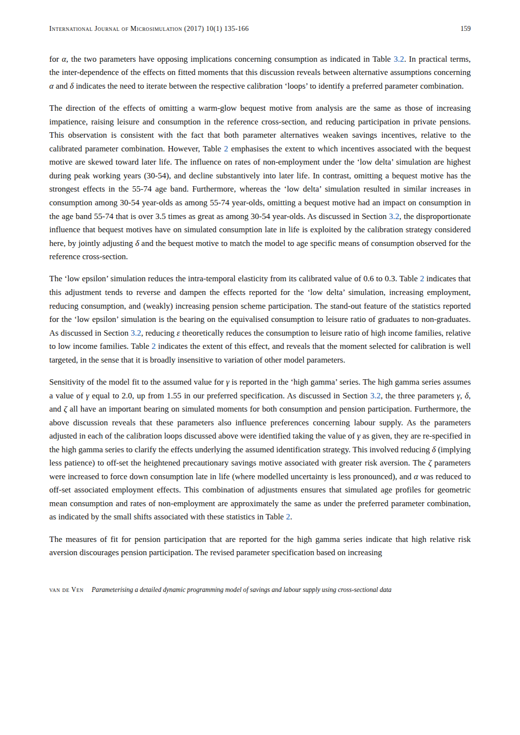International Journal of Microsimulation (2017) 10(1) 135-166 159
for α, the two parameters have opposing implications concerning consumption as indicated in Table 3.2. In practical terms, the inter-dependence of the effects on fitted moments that this discussion reveals between alternative assumptions concerning α and δ indicates the need to iterate between the respective calibration ‘loops’ to identify a preferred parameter combination.
The direction of the effects of omitting a warm-glow bequest motive from analysis are the same as those of increasing impatience, raising leisure and consumption in the reference cross-section, and reducing participation in private pensions. This observation is consistent with the fact that both parameter alternatives weaken savings incentives, relative to the calibrated parameter combination. However, Table 2 emphasises the extent to which incentives associated with the bequest motive are skewed toward later life. The influence on rates of non-employment under the ‘low delta’ simulation are highest during peak working years (30-54), and decline substantively into later life. In contrast, omitting a bequest motive has the strongest effects in the 55-74 age band. Furthermore, whereas the ‘low delta’ simulation resulted in similar increases in consumption among 30-54 year-olds as among 55-74 year-olds, omitting a bequest motive had an impact on consumption in the age band 55-74 that is over 3.5 times as great as among 30-54 year-olds. As discussed in Section 3.2, the disproportionate influence that bequest motives have on simulated consumption late in life is exploited by the calibration strategy considered here, by jointly adjusting δ and the bequest motive to match the model to age specific means of consumption observed for the reference cross-section.
The ‘low epsilon’ simulation reduces the intra-temporal elasticity from its calibrated value of 0.6 to 0.3. Table 2 indicates that this adjustment tends to reverse and dampen the effects reported for the ‘low delta’ simulation, increasing employment, reducing consumption, and (weakly) increasing pension scheme participation. The stand-out feature of the statistics reported for the ‘low epsilon’ simulation is the bearing on the equivalised consumption to leisure ratio of graduates to non-graduates. As discussed in Section 3.2, reducing ε theoretically reduces the consumption to leisure ratio of high income families, relative to low income families. Table 2 indicates the extent of this effect, and reveals that the moment selected for calibration is well targeted, in the sense that it is broadly insensitive to variation of other model parameters.
Sensitivity of the model fit to the assumed value for γ is reported in the ‘high gamma’ series. The high gamma series assumes a value of γ equal to 2.0, up from 1.55 in our preferred specification. As discussed in Section 3.2, the three parameters γ, δ, and ζ all have an important bearing on simulated moments for both consumption and pension participation. Furthermore, the above discussion reveals that these parameters also influence preferences concerning labour supply. As the parameters adjusted in each of the calibration loops discussed above were identified taking the value of γ as given, they are re-specified in the high gamma series to clarify the effects underlying the assumed identification strategy. This involved reducing δ (implying less patience) to off-set the heightened precautionary savings motive associated with greater risk aversion. The ζ parameters were increased to force down consumption late in life (where modelled uncertainty is less pronounced), and α was reduced to off-set associated employment effects. This combination of adjustments ensures that simulated age profiles for geometric mean consumption and rates of non-employment are approximately the same as under the preferred parameter combination, as indicated by the small shifts associated with these statistics in Table 2.
The measures of fit for pension participation that are reported for the high gamma series indicate that high relative risk aversion discourages pension participation. The revised parameter specification based on increasing
van de Ven Parameterising a detailed dynamic programming model of savings and labour supply using cross-sectional data